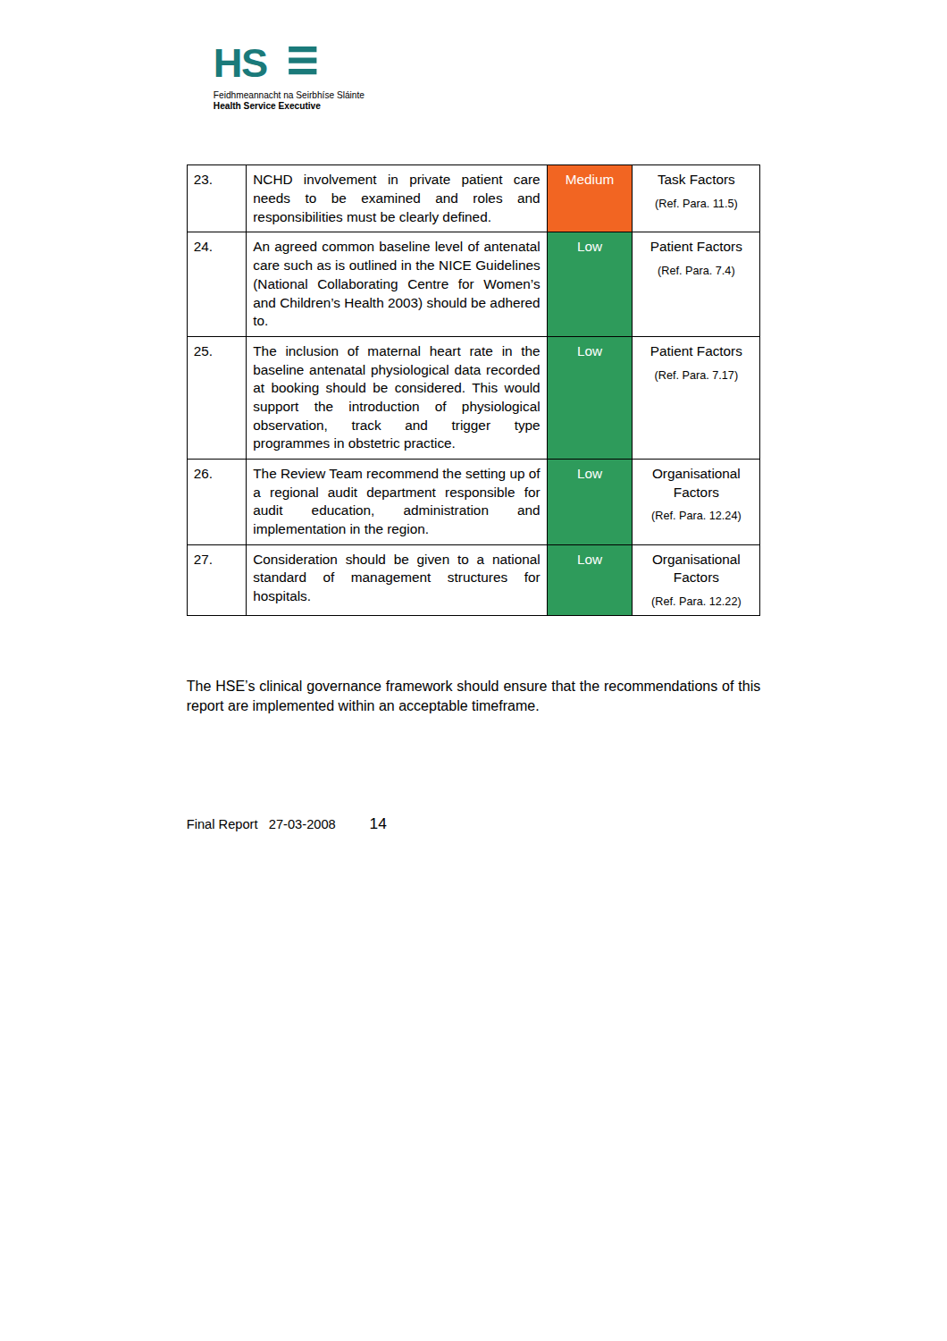HS Feidhmeannacht na Seirbhíse Sláinte Health Service Executive
| 23. | NCHD involvement in private patient care needs to be examined and roles and responsibilities must be clearly defined. | Medium | Task Factors (Ref. Para. 11.5) |
| 24. | An agreed common baseline level of antenatal care such as is outlined in the NICE Guidelines (National Collaborating Centre for Women’s and Children’s Health 2003) should be adhered to. | Low | Patient Factors (Ref. Para. 7.4) |
| 25. | The inclusion of maternal heart rate in the baseline antenatal physiological data recorded at booking should be considered. This would support the introduction of physiological observation, track and trigger type programmes in obstetric practice. | Low | Patient Factors (Ref. Para. 7.17) |
| 26. | The Review Team recommend the setting up of a regional audit department responsible for audit education, administration and implementation in the region. | Low | Organisational Factors (Ref. Para. 12.24) |
| 27. | Consideration should be given to a national standard of management structures for hospitals. | Low | Organisational Factors (Ref. Para. 12.22) |
The HSE’s clinical governance framework should ensure that the recommendations of this report are implemented within an acceptable timeframe.
Final Report 27-03-2008 14